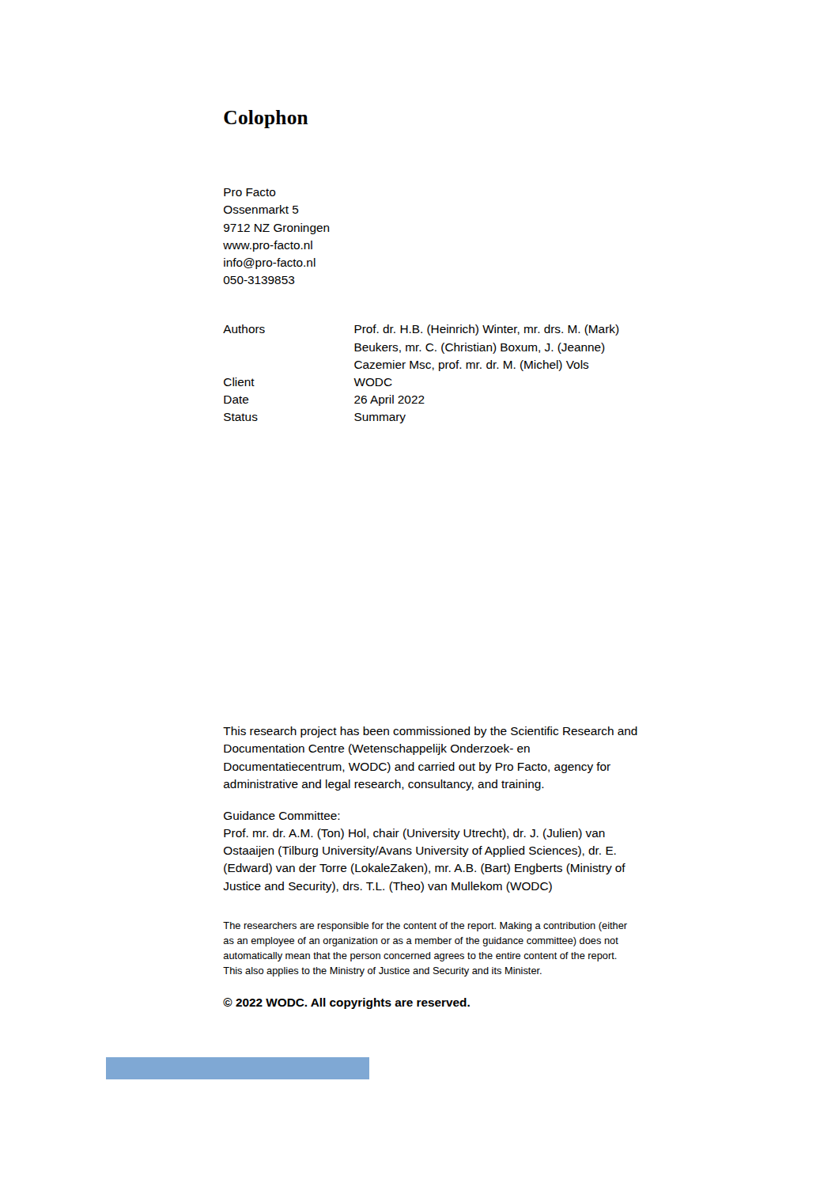Colophon
Pro Facto
Ossenmarkt 5
9712 NZ Groningen
www.pro-facto.nl
info@pro-facto.nl
050-3139853
| Authors | Prof. dr. H.B. (Heinrich) Winter, mr. drs. M. (Mark) Beukers, mr. C. (Christian) Boxum, J. (Jeanne) Cazemier Msc, prof. mr. dr. M. (Michel) Vols |
| Client | WODC |
| Date | 26 April 2022 |
| Status | Summary |
This research project has been commissioned by the Scientific Research and Documentation Centre (Wetenschappelijk Onderzoek- en Documentatiecentrum, WODC) and carried out by Pro Facto, agency for administrative and legal research, consultancy, and training.
Guidance Committee:
Prof. mr. dr. A.M. (Ton) Hol, chair (University Utrecht), dr. J. (Julien) van Ostaaijen (Tilburg University/Avans University of Applied Sciences), dr. E. (Edward) van der Torre (LokaleZaken), mr. A.B. (Bart) Engberts (Ministry of Justice and Security), drs. T.L. (Theo) van Mullekom (WODC)
The researchers are responsible for the content of the report. Making a contribution (either as an employee of an organization or as a member of the guidance committee) does not automatically mean that the person concerned agrees to the entire content of the report. This also applies to the Ministry of Justice and Security and its Minister.
© 2022 WODC. All copyrights are reserved.